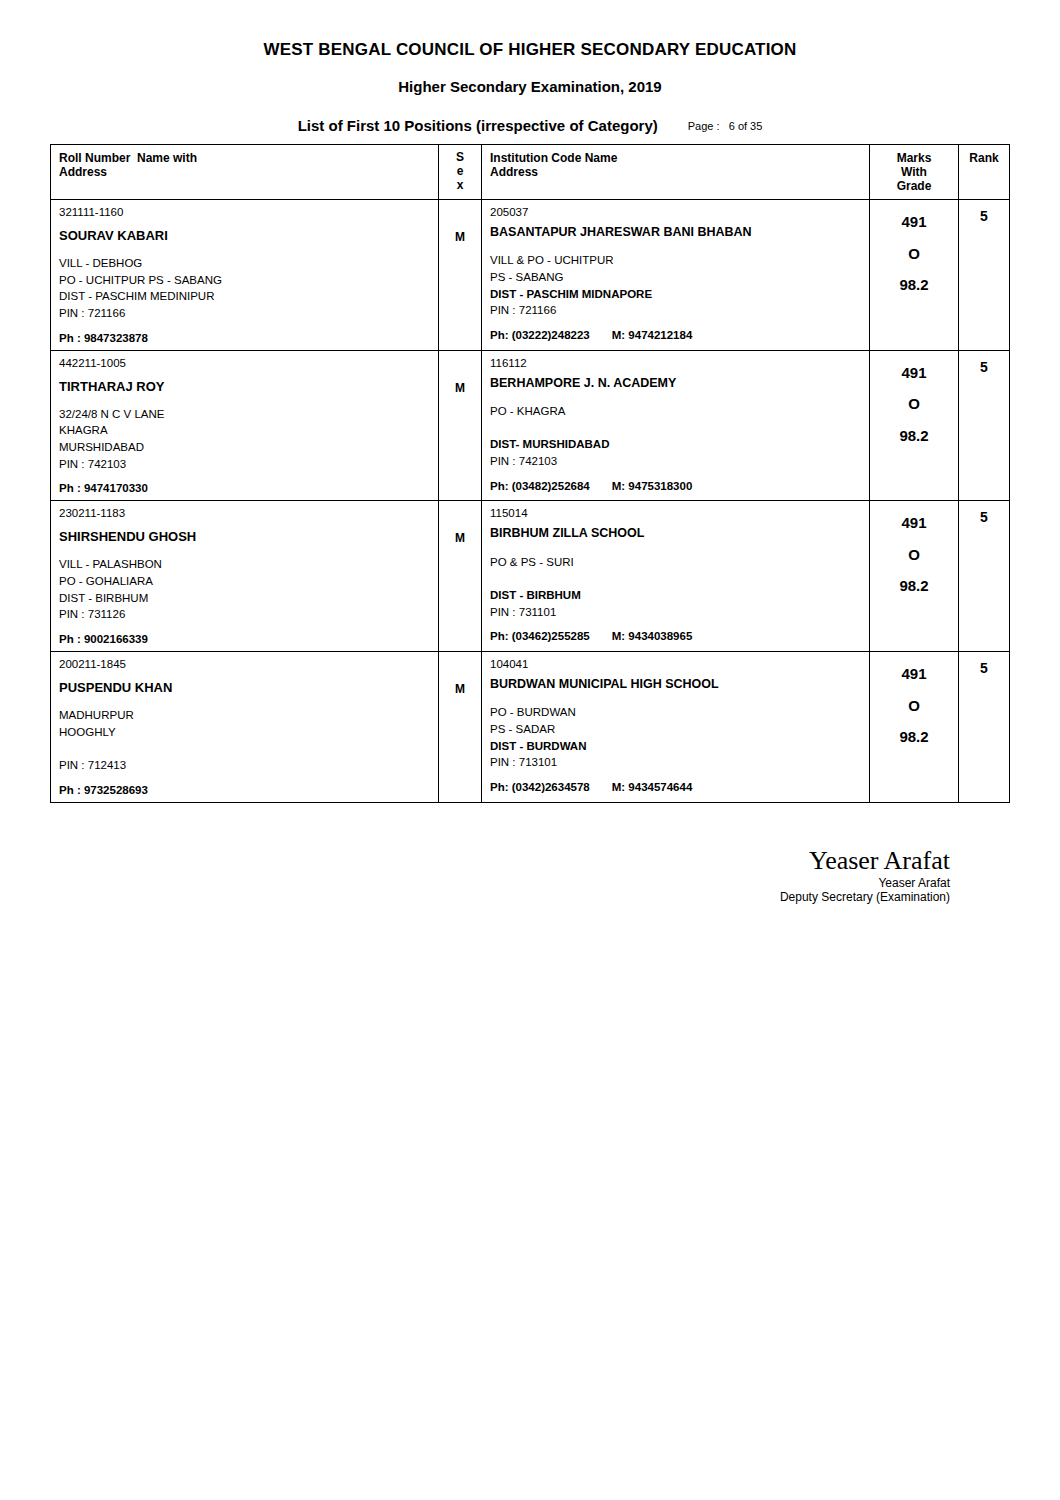WEST BENGAL COUNCIL OF HIGHER SECONDARY EDUCATION
Higher Secondary Examination, 2019
List of First 10 Positions (irrespective of Category)
Page : 6 of 35
| Roll Number Name with Address | S e x | Institution Code Name Address | Marks With Grade | Rank |
| --- | --- | --- | --- | --- |
| 321111-1160 SOURAV KABARI VILL - DEBHOG PO - UCHITPUR PS - SABANG DIST - PASCHIM MEDINIPUR PIN : 721166 Ph : 9847323878 | M | 205037 BASANTAPUR JHARESWAR BANI BHABAN VILL & PO - UCHITPUR PS - SABANG DIST - PASCHIM MIDNAPORE PIN : 721166 Ph: (03222)248223 M: 9474212184 | 491 O 98.2 | 5 |
| 442211-1005 TIRTHARAJ ROY 32/24/8 N C V LANE KHAGRA MURSHIDABAD PIN : 742103 Ph : 9474170330 | M | 116112 BERHAMPORE J. N. ACADEMY PO - KHAGRA DIST- MURSHIDABAD PIN : 742103 Ph: (03482)252684 M: 9475318300 | 491 O 98.2 | 5 |
| 230211-1183 SHIRSHENDU GHOSH VILL - PALASHBON PO - GOHALIARA DIST - BIRBHUM PIN : 731126 Ph : 9002166339 | M | 115014 BIRBHUM ZILLA SCHOOL PO & PS - SURI DIST - BIRBHUM PIN : 731101 Ph: (03462)255285 M: 9434038965 | 491 O 98.2 | 5 |
| 200211-1845 PUSPENDU KHAN MADHURPUR HOOGHLY PIN : 712413 Ph : 9732528693 | M | 104041 BURDWAN MUNICIPAL HIGH SCHOOL PO - BURDWAN PS - SADAR DIST - BURDWAN PIN : 713101 Ph: (0342)2634578 M: 9434574644 | 491 O 98.2 | 5 |
Yeaser Arafat
Yeaser Arafat
Deputy Secretary (Examination)